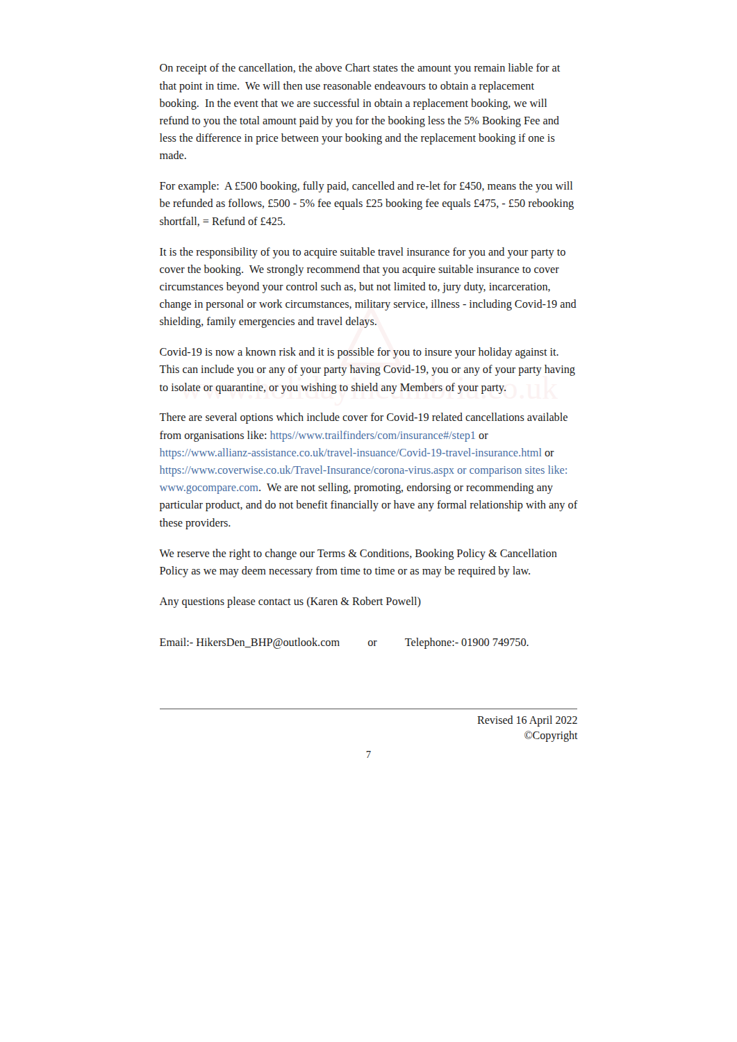△
www.holidayincumbria.co.uk
On receipt of the cancellation, the above Chart states the amount you remain liable for at that point in time. We will then use reasonable endeavours to obtain a replacement booking. In the event that we are successful in obtain a replacement booking, we will refund to you the total amount paid by you for the booking less the 5% Booking Fee and less the difference in price between your booking and the replacement booking if one is made.
For example: A £500 booking, fully paid, cancelled and re-let for £450, means the you will be refunded as follows, £500 - 5% fee equals £25 booking fee equals £475, - £50 rebooking shortfall, = Refund of £425.
It is the responsibility of you to acquire suitable travel insurance for you and your party to cover the booking. We strongly recommend that you acquire suitable insurance to cover circumstances beyond your control such as, but not limited to, jury duty, incarceration, change in personal or work circumstances, military service, illness - including Covid-19 and shielding, family emergencies and travel delays.
Covid-19 is now a known risk and it is possible for you to insure your holiday against it. This can include you or any of your party having Covid-19, you or any of your party having to isolate or quarantine, or you wishing to shield any Members of your party.
There are several options which include cover for Covid-19 related cancellations available from organisations like: https//www.trailfinders/com/insurance#/step1 or https://www.allianz-assistance.co.uk/travel-insuance/Covid-19-travel-insurance.html or https://www.coverwise.co.uk/Travel-Insurance/corona-virus.aspx or comparison sites like: www.gocompare.com. We are not selling, promoting, endorsing or recommending any particular product, and do not benefit financially or have any formal relationship with any of these providers.
We reserve the right to change our Terms & Conditions, Booking Policy & Cancellation Policy as we may deem necessary from time to time or as may be required by law.
Any questions please contact us (Karen & Robert Powell)
Email:- HikersDen_BHP@outlook.com or Telephone:- 01900 749750.
Revised 16 April 2022
©Copyright
7